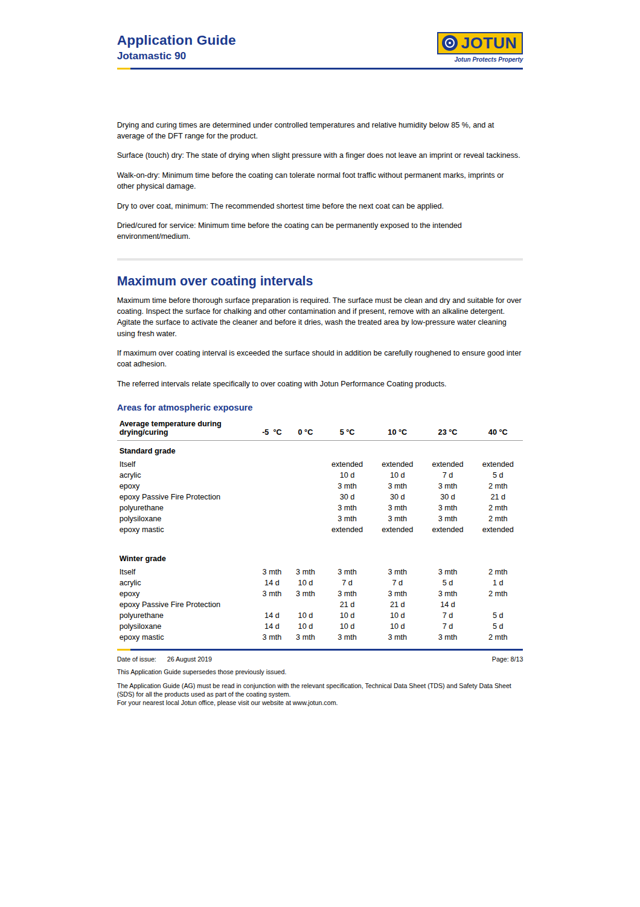Application Guide
Jotamastic 90
JOTUN
Jotun Protects Property
Drying and curing times are determined under controlled temperatures and relative humidity below 85 %, and at average of the DFT range for the product.
Surface (touch) dry: The state of drying when slight pressure with a finger does not leave an imprint or reveal tackiness.
Walk-on-dry: Minimum time before the coating can tolerate normal foot traffic without permanent marks, imprints or other physical damage.
Dry to over coat, minimum: The recommended shortest time before the next coat can be applied.
Dried/cured for service: Minimum time before the coating can be permanently exposed to the intended environment/medium.
Maximum over coating intervals
Maximum time before thorough surface preparation is required. The surface must be clean and dry and suitable for over coating. Inspect the surface for chalking and other contamination and if present, remove with an alkaline detergent. Agitate the surface to activate the cleaner and before it dries, wash the treated area by low-pressure water cleaning using fresh water.
If maximum over coating interval is exceeded the surface should in addition be carefully roughened to ensure good inter coat adhesion.
The referred intervals relate specifically to over coating with Jotun Performance Coating products.
Areas for atmospheric exposure
| Average temperature during drying/curing | -5 °C | 0 °C | 5 °C | 10 °C | 23 °C | 40 °C |
| --- | --- | --- | --- | --- | --- | --- |
| Standard grade |
| Itself | | | extended | extended | extended | extended |
| acrylic | | | 10 d | 10 d | 7 d | 5 d |
| epoxy | | | 3 mth | 3 mth | 3 mth | 2 mth |
| epoxy Passive Fire Protection | | | 30 d | 30 d | 30 d | 21 d |
| polyurethane | | | 3 mth | 3 mth | 3 mth | 2 mth |
| polysiloxane | | | 3 mth | 3 mth | 3 mth | 2 mth |
| epoxy mastic | | | extended | extended | extended | extended |
| Winter grade |
| Itself | 3 mth | 3 mth | 3 mth | 3 mth | 3 mth | 2 mth |
| acrylic | 14 d | 10 d | 7 d | 7 d | 5 d | 1 d |
| epoxy | 3 mth | 3 mth | 3 mth | 3 mth | 3 mth | 2 mth |
| epoxy Passive Fire Protection | | | 21 d | 21 d | 14 d | |
| polyurethane | 14 d | 10 d | 10 d | 10 d | 7 d | 5 d |
| polysiloxane | 14 d | 10 d | 10 d | 10 d | 7 d | 5 d |
| epoxy mastic | 3 mth | 3 mth | 3 mth | 3 mth | 3 mth | 2 mth |
Date of issue: 26 August 2019
Page: 8/13
This Application Guide supersedes those previously issued.
The Application Guide (AG) must be read in conjunction with the relevant specification, Technical Data Sheet (TDS) and Safety Data Sheet (SDS) for all the products used as part of the coating system.
For your nearest local Jotun office, please visit our website at www.jotun.com.